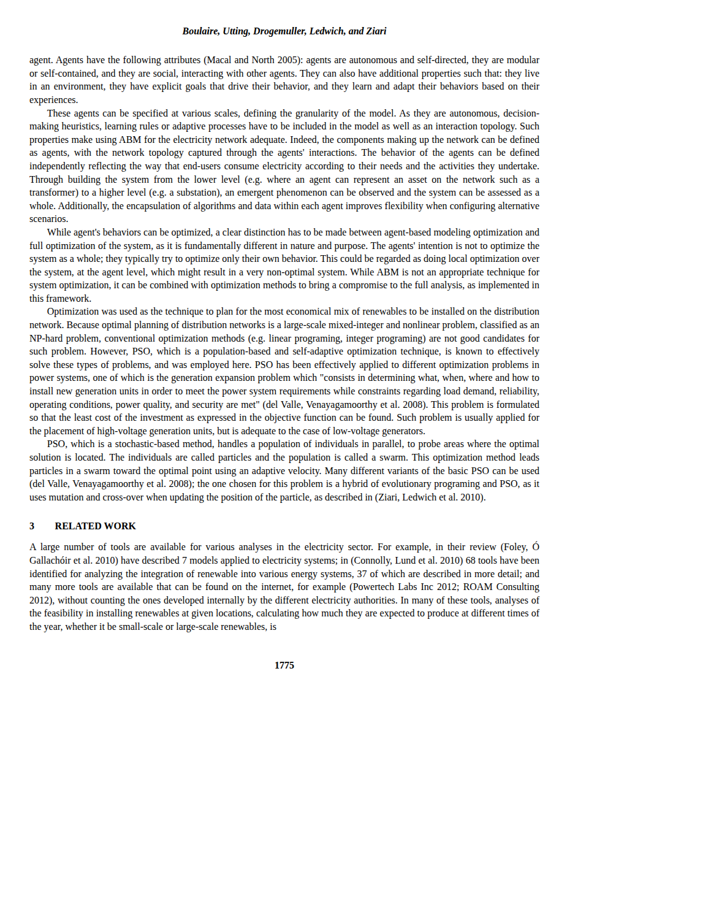Boulaire, Utting, Drogemuller, Ledwich, and Ziari
agent. Agents have the following attributes (Macal and North 2005): agents are autonomous and self-directed, they are modular or self-contained, and they are social, interacting with other agents. They can also have additional properties such that: they live in an environment, they have explicit goals that drive their behavior, and they learn and adapt their behaviors based on their experiences.
These agents can be specified at various scales, defining the granularity of the model. As they are autonomous, decision-making heuristics, learning rules or adaptive processes have to be included in the model as well as an interaction topology. Such properties make using ABM for the electricity network adequate. Indeed, the components making up the network can be defined as agents, with the network topology captured through the agents' interactions. The behavior of the agents can be defined independently reflecting the way that end-users consume electricity according to their needs and the activities they undertake. Through building the system from the lower level (e.g. where an agent can represent an asset on the network such as a transformer) to a higher level (e.g. a substation), an emergent phenomenon can be observed and the system can be assessed as a whole. Additionally, the encapsulation of algorithms and data within each agent improves flexibility when configuring alternative scenarios.
While agent's behaviors can be optimized, a clear distinction has to be made between agent-based modeling optimization and full optimization of the system, as it is fundamentally different in nature and purpose. The agents' intention is not to optimize the system as a whole; they typically try to optimize only their own behavior. This could be regarded as doing local optimization over the system, at the agent level, which might result in a very non-optimal system. While ABM is not an appropriate technique for system optimization, it can be combined with optimization methods to bring a compromise to the full analysis, as implemented in this framework.
Optimization was used as the technique to plan for the most economical mix of renewables to be installed on the distribution network. Because optimal planning of distribution networks is a large-scale mixed-integer and nonlinear problem, classified as an NP-hard problem, conventional optimization methods (e.g. linear programing, integer programing) are not good candidates for such problem. However, PSO, which is a population-based and self-adaptive optimization technique, is known to effectively solve these types of problems, and was employed here. PSO has been effectively applied to different optimization problems in power systems, one of which is the generation expansion problem which "consists in determining what, when, where and how to install new generation units in order to meet the power system requirements while constraints regarding load demand, reliability, operating conditions, power quality, and security are met" (del Valle, Venayagamoorthy et al. 2008). This problem is formulated so that the least cost of the investment as expressed in the objective function can be found. Such problem is usually applied for the placement of high-voltage generation units, but is adequate to the case of low-voltage generators.
PSO, which is a stochastic-based method, handles a population of individuals in parallel, to probe areas where the optimal solution is located. The individuals are called particles and the population is called a swarm. This optimization method leads particles in a swarm toward the optimal point using an adaptive velocity. Many different variants of the basic PSO can be used (del Valle, Venayagamoorthy et al. 2008); the one chosen for this problem is a hybrid of evolutionary programing and PSO, as it uses mutation and cross-over when updating the position of the particle, as described in (Ziari, Ledwich et al. 2010).
3 RELATED WORK
A large number of tools are available for various analyses in the electricity sector. For example, in their review (Foley, Ó Gallachóir et al. 2010) have described 7 models applied to electricity systems; in (Connolly, Lund et al. 2010) 68 tools have been identified for analyzing the integration of renewable into various energy systems, 37 of which are described in more detail; and many more tools are available that can be found on the internet, for example (Powertech Labs Inc 2012; ROAM Consulting 2012), without counting the ones developed internally by the different electricity authorities. In many of these tools, analyses of the feasibility in installing renewables at given locations, calculating how much they are expected to produce at different times of the year, whether it be small-scale or large-scale renewables, is
1775